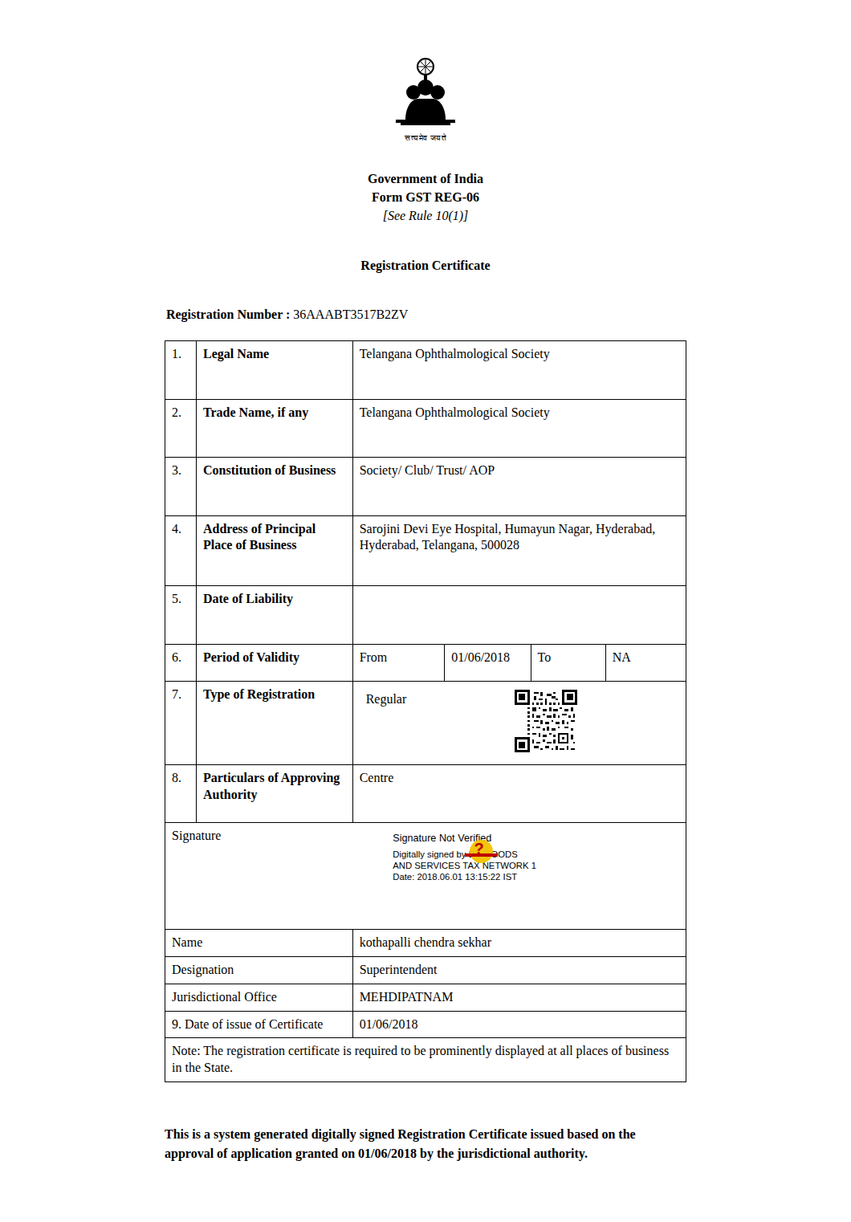सत्यमेव जयते
Government of India
Form GST REG-06
[See Rule 10(1)]
Registration Certificate
Registration Number : 36AAABT3517B2ZV
| 1. | Legal Name | Telangana Ophthalmological Society |
| 2. | Trade Name, if any | Telangana Ophthalmological Society |
| 3. | Constitution of Business | Society/ Club/ Trust/ AOP |
| 4. | Address of Principal Place of Business | Sarojini Devi Eye Hospital, Humayun Nagar, Hyderabad, Hyderabad, Telangana, 500028 |
| 5. | Date of Liability | |
| 6. | Period of Validity | / From / 01/06/2018 / To / NA / |
| 7. | Type of Registration | Regular |
| 8. | Particulars of Approving Authority | Centre |
| Signature Signature Not Verified Digitally signed by DS GOODS AND SERVICES TAX NETWORK 1 Date: 2018.06.01 13:15:22 IST ? |
| Name | kothapalli chendra sekhar |
| Designation | Superintendent |
| Jurisdictional Office | MEHDIPATNAM |
| 9. Date of issue of Certificate | 01/06/2018 |
| Note: The registration certificate is required to be prominently displayed at all places of business in the State. |
This is a system generated digitally signed Registration Certificate issued based on the approval of application granted on 01/06/2018 by the jurisdictional authority.